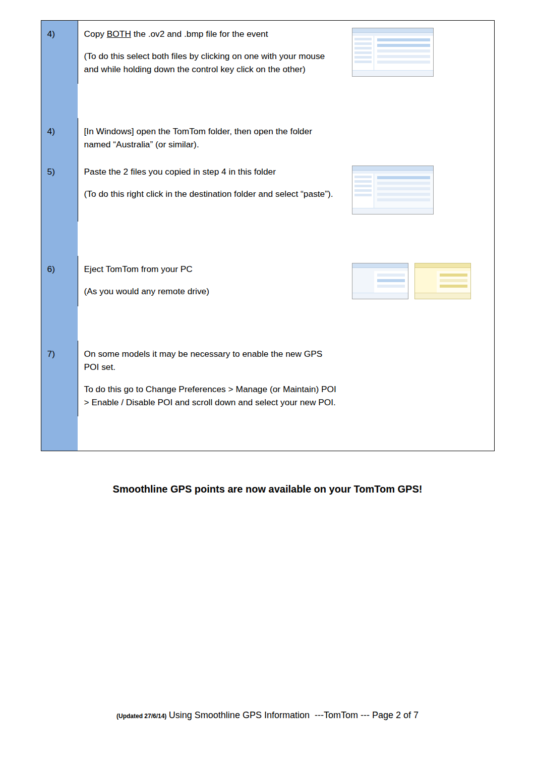| 4) | Copy BOTH the .ov2 and .bmp file for the event (To do this select both files by clicking on one with your mouse and while holding down the control key click on the other) | |
| 4) | [In Windows] open the TomTom folder, then open the folder named “Australia” (or similar). | |
| 5) | Paste the 2 files you copied in step 4 in this folder (To do this right click in the destination folder and select “paste”). | |
| 6) | Eject TomTom from your PC (As you would any remote drive) | |
| 7) | On some models it may be necessary to enable the new GPS POI set. To do this go to Change Preferences > Manage (or Maintain) POI > Enable / Disable POI and scroll down and select your new POI. | |
Smoothline GPS points are now available on your TomTom GPS!
(Updated 27/6/14) Using Smoothline GPS Information ---TomTom --- Page 2 of 7